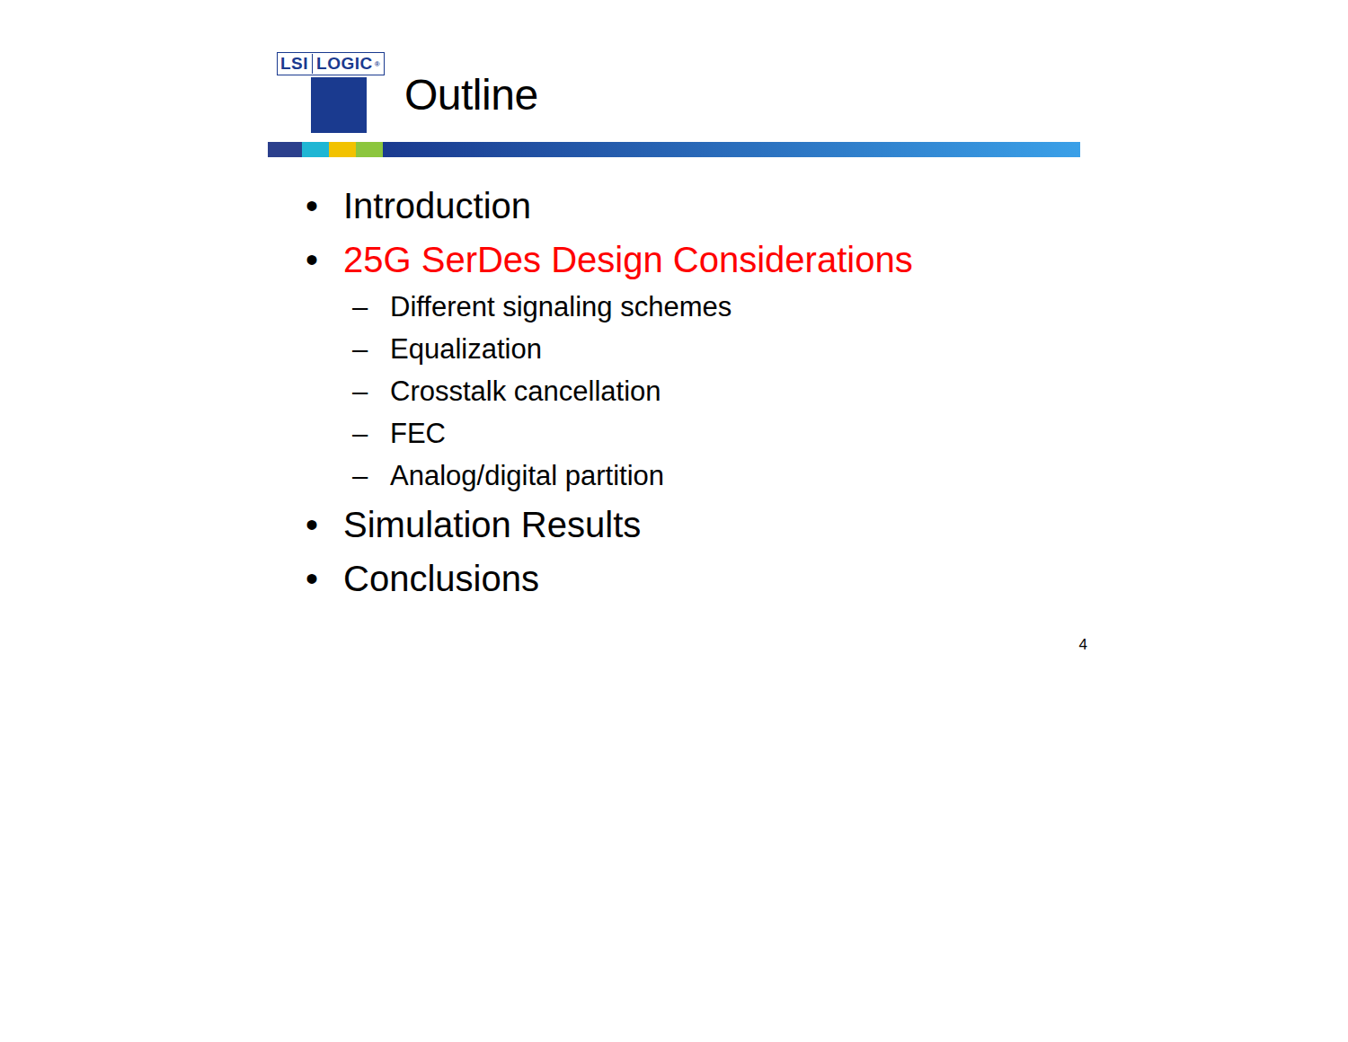LSI LOGIC®
Outline
Introduction
25G SerDes Design Considerations
Different signaling schemes
Equalization
Crosstalk cancellation
FEC
Analog/digital partition
Simulation Results
Conclusions
4